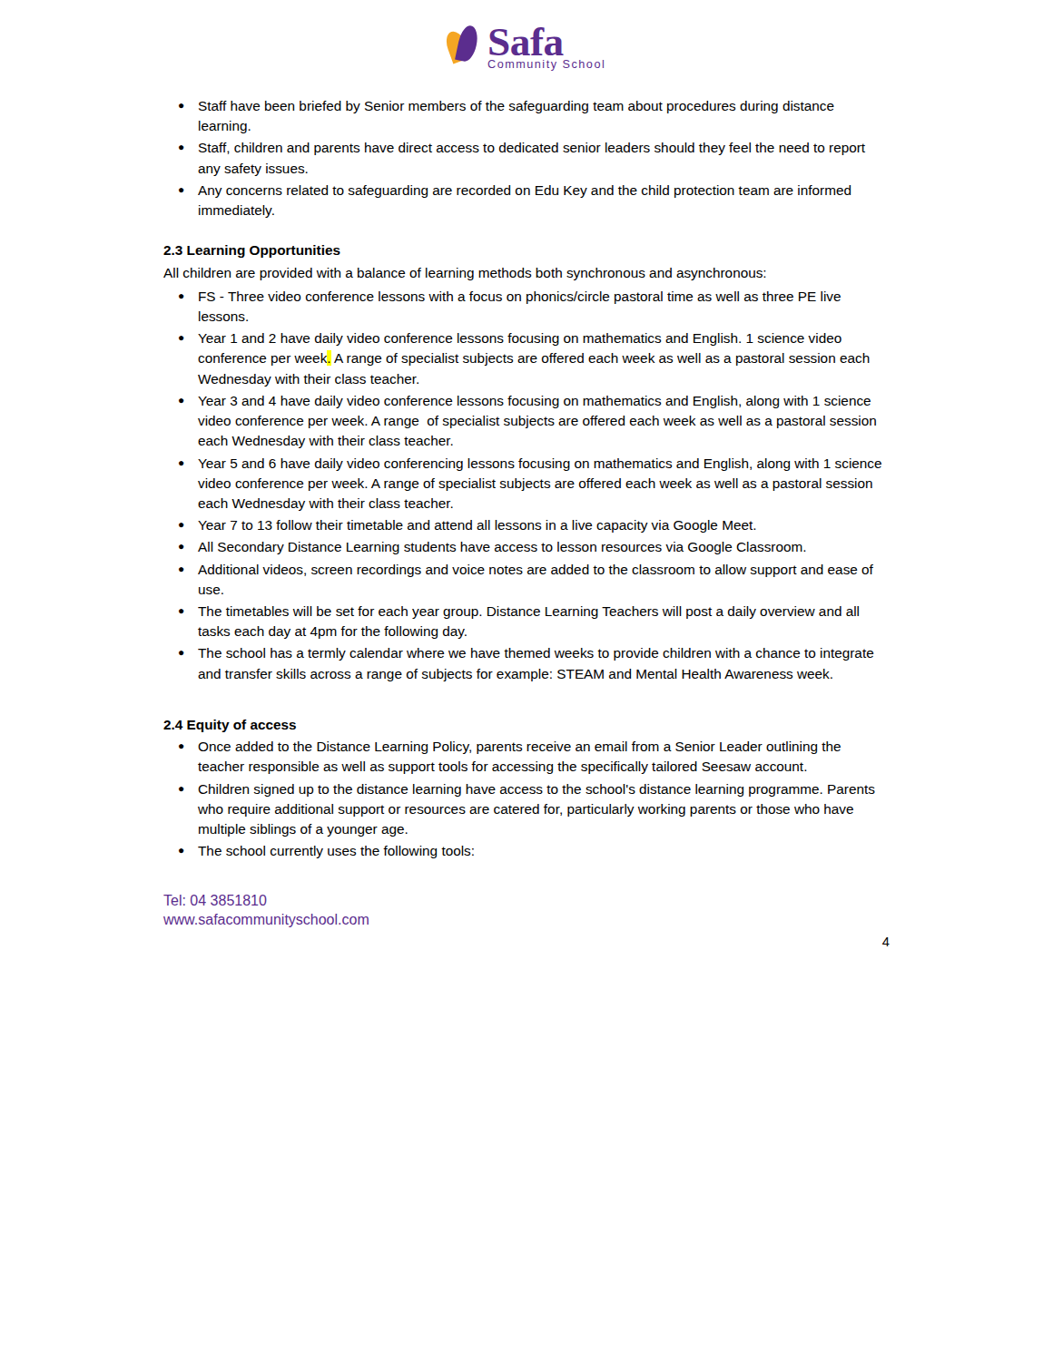Safa Community School
Staff have been briefed by Senior members of the safeguarding team about procedures during distance learning.
Staff, children and parents have direct access to dedicated senior leaders should they feel the need to report any safety issues.
Any concerns related to safeguarding are recorded on Edu Key and the child protection team are informed immediately.
2.3 Learning Opportunities
All children are provided with a balance of learning methods both synchronous and asynchronous:
FS - Three video conference lessons with a focus on phonics/circle pastoral time as well as three PE live lessons.
Year 1 and 2 have daily video conference lessons focusing on mathematics and English. 1 science video conference per week. A range of specialist subjects are offered each week as well as a pastoral session each Wednesday with their class teacher.
Year 3 and 4 have daily video conference lessons focusing on mathematics and English, along with 1 science video conference per week. A range of specialist subjects are offered each week as well as a pastoral session each Wednesday with their class teacher.
Year 5 and 6 have daily video conferencing lessons focusing on mathematics and English, along with 1 science video conference per week. A range of specialist subjects are offered each week as well as a pastoral session each Wednesday with their class teacher.
Year 7 to 13 follow their timetable and attend all lessons in a live capacity via Google Meet.
All Secondary Distance Learning students have access to lesson resources via Google Classroom.
Additional videos, screen recordings and voice notes are added to the classroom to allow support and ease of use.
The timetables will be set for each year group. Distance Learning Teachers will post a daily overview and all tasks each day at 4pm for the following day.
The school has a termly calendar where we have themed weeks to provide children with a chance to integrate and transfer skills across a range of subjects for example: STEAM and Mental Health Awareness week.
2.4 Equity of access
Once added to the Distance Learning Policy, parents receive an email from a Senior Leader outlining the teacher responsible as well as support tools for accessing the specifically tailored Seesaw account.
Children signed up to the distance learning have access to the school's distance learning programme. Parents who require additional support or resources are catered for, particularly working parents or those who have multiple siblings of a younger age.
The school currently uses the following tools:
Tel: 04 3851810 www.safacommunityschool.com
4